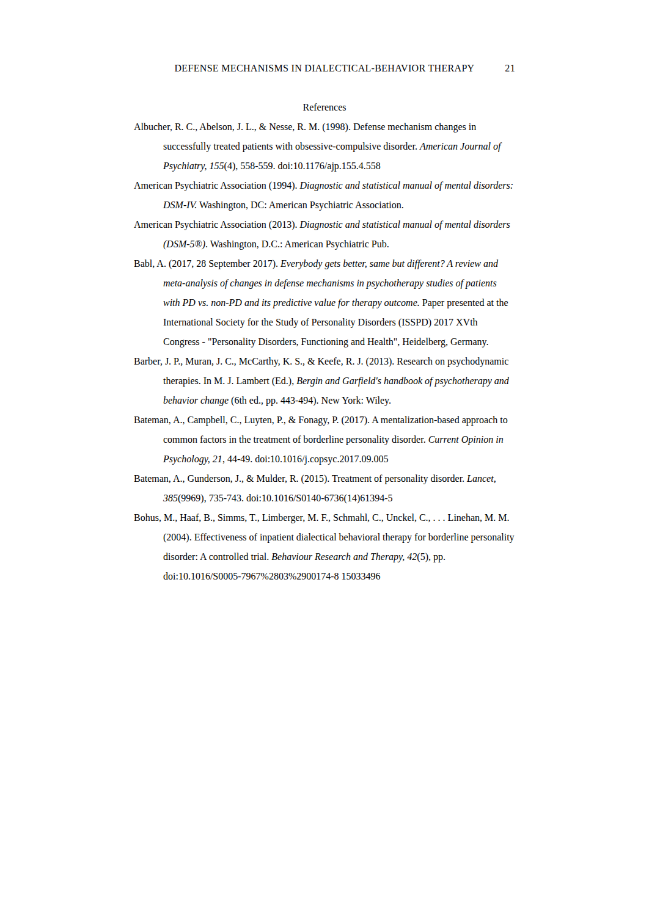DEFENSE MECHANISMS IN DIALECTICAL-BEHAVIOR THERAPY21
References
Albucher, R. C., Abelson, J. L., & Nesse, R. M. (1998). Defense mechanism changes in successfully treated patients with obsessive-compulsive disorder. American Journal of Psychiatry, 155(4), 558-559. doi:10.1176/ajp.155.4.558
American Psychiatric Association (1994). Diagnostic and statistical manual of mental disorders: DSM-IV. Washington, DC: American Psychiatric Association.
American Psychiatric Association (2013). Diagnostic and statistical manual of mental disorders (DSM-5®). Washington, D.C.: American Psychiatric Pub.
Babl, A. (2017, 28 September 2017). Everybody gets better, same but different? A review and meta-analysis of changes in defense mechanisms in psychotherapy studies of patients with PD vs. non-PD and its predictive value for therapy outcome. Paper presented at the International Society for the Study of Personality Disorders (ISSPD) 2017 XVth Congress - "Personality Disorders, Functioning and Health", Heidelberg, Germany.
Barber, J. P., Muran, J. C., McCarthy, K. S., & Keefe, R. J. (2013). Research on psychodynamic therapies. In M. J. Lambert (Ed.), Bergin and Garfield's handbook of psychotherapy and behavior change (6th ed., pp. 443-494). New York: Wiley.
Bateman, A., Campbell, C., Luyten, P., & Fonagy, P. (2017). A mentalization-based approach to common factors in the treatment of borderline personality disorder. Current Opinion in Psychology, 21, 44-49. doi:10.1016/j.copsyc.2017.09.005
Bateman, A., Gunderson, J., & Mulder, R. (2015). Treatment of personality disorder. Lancet, 385(9969), 735-743. doi:10.1016/S0140-6736(14)61394-5
Bohus, M., Haaf, B., Simms, T., Limberger, M. F., Schmahl, C., Unckel, C., . . . Linehan, M. M. (2004). Effectiveness of inpatient dialectical behavioral therapy for borderline personality disorder: A controlled trial. Behaviour Research and Therapy, 42(5), pp. doi:10.1016/S0005-7967%2803%2900174-8 15033496